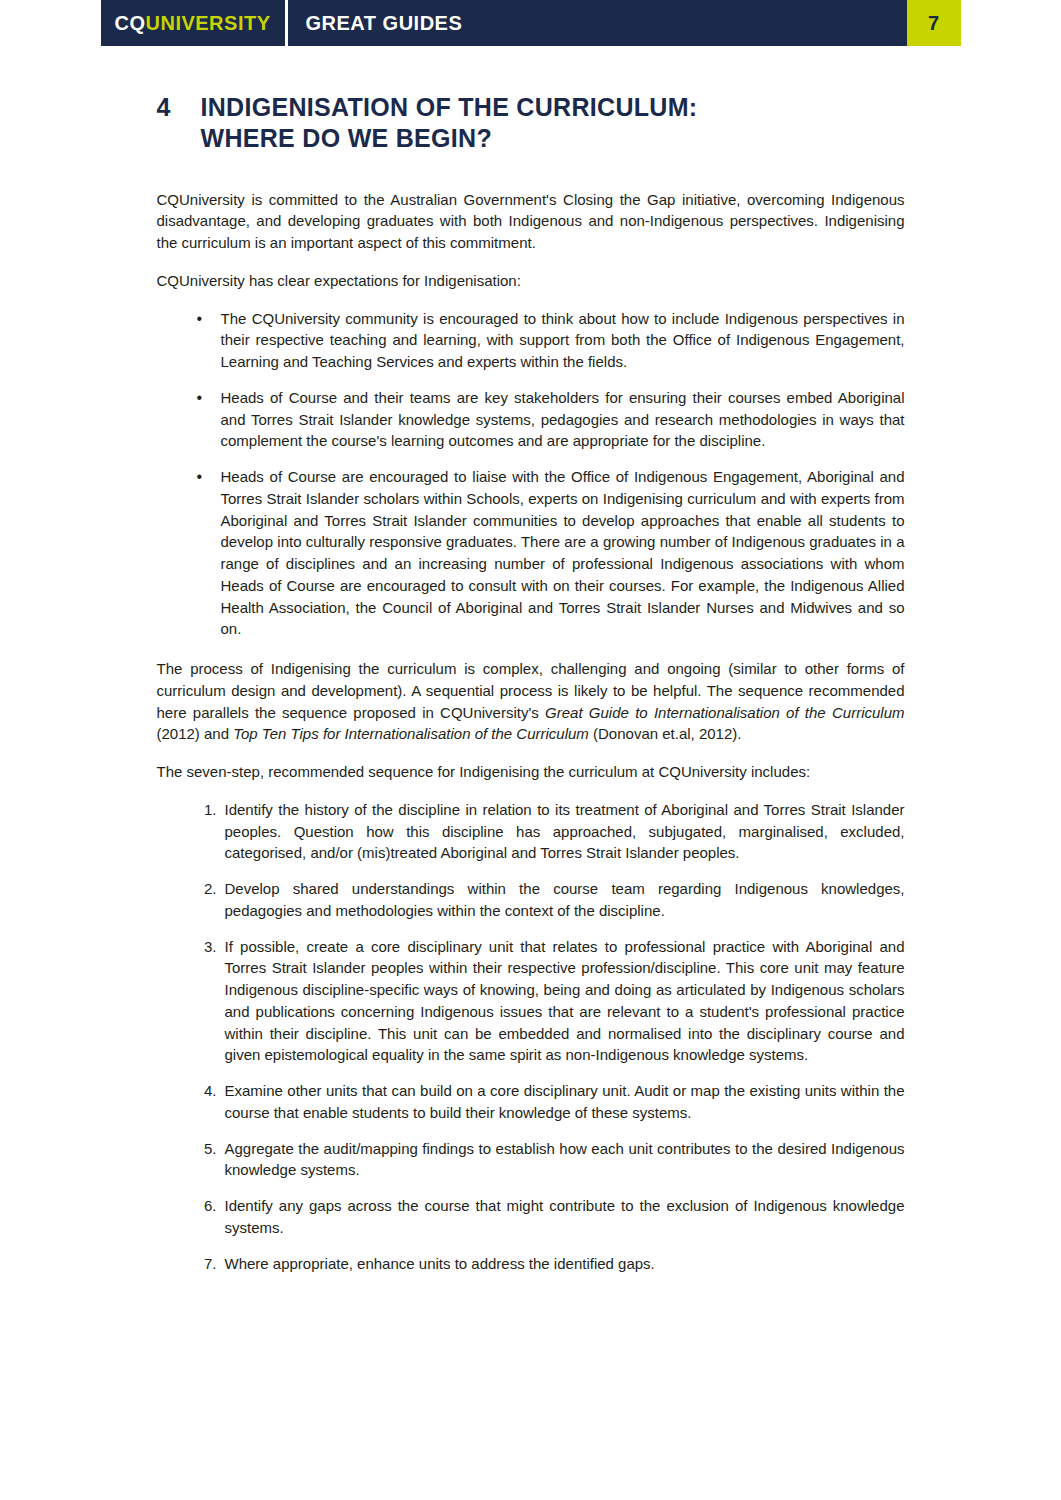CQ UNIVERSITY
GREAT GUIDES
7
4 INDIGENISATION OF THE CURRICULUM:
WHERE DO WE BEGIN?
CQUniversity is committed to the Australian Government's Closing the Gap initiative, overcoming Indigenous disadvantage, and developing graduates with both Indigenous and non-Indigenous perspectives. Indigenising the curriculum is an important aspect of this commitment.
CQUniversity has clear expectations for Indigenisation:
The CQUniversity community is encouraged to think about how to include Indigenous perspectives in their respective teaching and learning, with support from both the Office of Indigenous Engagement, Learning and Teaching Services and experts within the fields.
Heads of Course and their teams are key stakeholders for ensuring their courses embed Aboriginal and Torres Strait Islander knowledge systems, pedagogies and research methodologies in ways that complement the course's learning outcomes and are appropriate for the discipline.
Heads of Course are encouraged to liaise with the Office of Indigenous Engagement, Aboriginal and Torres Strait Islander scholars within Schools, experts on Indigenising curriculum and with experts from Aboriginal and Torres Strait Islander communities to develop approaches that enable all students to develop into culturally responsive graduates. There are a growing number of Indigenous graduates in a range of disciplines and an increasing number of professional Indigenous associations with whom Heads of Course are encouraged to consult with on their courses. For example, the Indigenous Allied Health Association, the Council of Aboriginal and Torres Strait Islander Nurses and Midwives and so on.
The process of Indigenising the curriculum is complex, challenging and ongoing (similar to other forms of curriculum design and development). A sequential process is likely to be helpful. The sequence recommended here parallels the sequence proposed in CQUniversity's Great Guide to Internationalisation of the Curriculum (2012) and Top Ten Tips for Internationalisation of the Curriculum (Donovan et.al, 2012).
The seven-step, recommended sequence for Indigenising the curriculum at CQUniversity includes:
Identify the history of the discipline in relation to its treatment of Aboriginal and Torres Strait Islander peoples. Question how this discipline has approached, subjugated, marginalised, excluded, categorised, and/or (mis)treated Aboriginal and Torres Strait Islander peoples.
Develop shared understandings within the course team regarding Indigenous knowledges, pedagogies and methodologies within the context of the discipline.
If possible, create a core disciplinary unit that relates to professional practice with Aboriginal and Torres Strait Islander peoples within their respective profession/discipline. This core unit may feature Indigenous discipline-specific ways of knowing, being and doing as articulated by Indigenous scholars and publications concerning Indigenous issues that are relevant to a student's professional practice within their discipline. This unit can be embedded and normalised into the disciplinary course and given epistemological equality in the same spirit as non-Indigenous knowledge systems.
Examine other units that can build on a core disciplinary unit. Audit or map the existing units within the course that enable students to build their knowledge of these systems.
Aggregate the audit/mapping findings to establish how each unit contributes to the desired Indigenous knowledge systems.
Identify any gaps across the course that might contribute to the exclusion of Indigenous knowledge systems.
Where appropriate, enhance units to address the identified gaps.